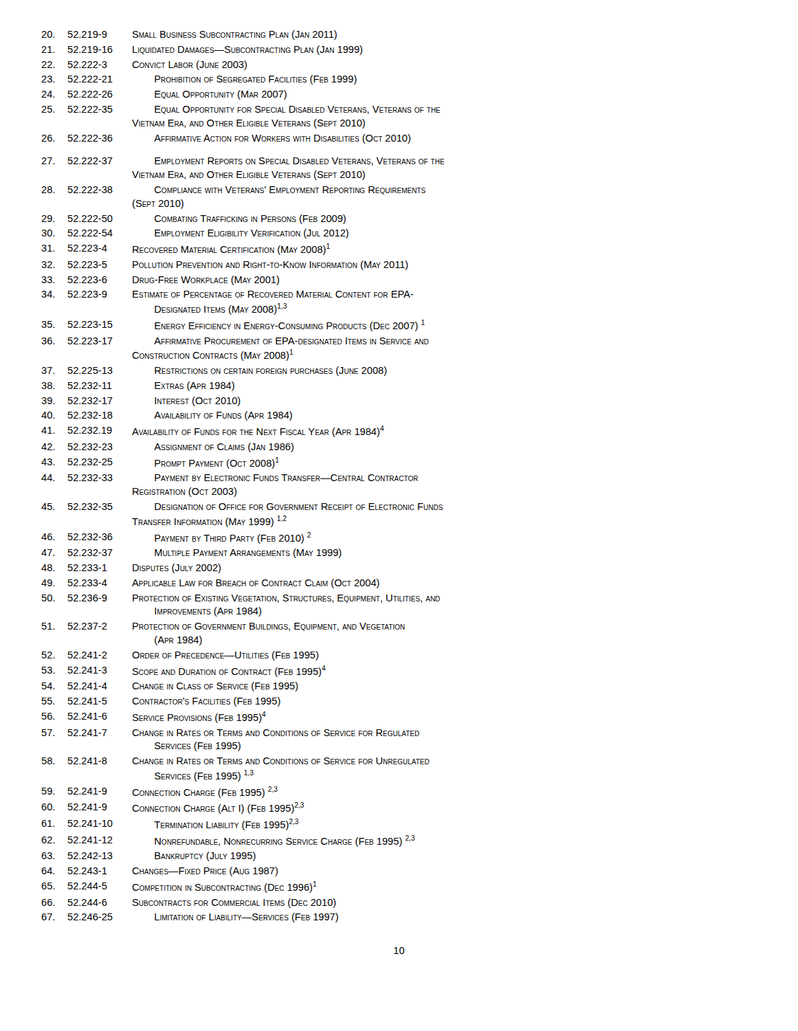| 20. | 52.219-9 | Small Business Subcontracting Plan (Jan 2011) |
| 21. | 52.219-16 | Liquidated Damages—Subcontracting Plan (Jan 1999) |
| 22. | 52.222-3 | Convict Labor (June 2003) |
| 23. | 52.222-21 | Prohibition of Segregated Facilities (Feb 1999) |
| 24. | 52.222-26 | Equal Opportunity (Mar 2007) |
| 25. | 52.222-35 | Equal Opportunity for Special Disabled Veterans, Veterans of the Vietnam Era, and Other Eligible Veterans (Sept 2010) |
| 26. | 52.222-36 | Affirmative Action for Workers with Disabilities (Oct 2010) |
| 27. | 52.222-37 | Employment Reports on Special Disabled Veterans, Veterans of the Vietnam Era, and Other Eligible Veterans (Sept 2010) |
| 28. | 52.222-38 | Compliance with Veterans' Employment Reporting Requirements (Sept 2010) |
| 29. | 52.222-50 | Combating Trafficking in Persons (Feb 2009) |
| 30. | 52.222-54 | Employment Eligibility Verification (Jul 2012) |
| 31. | 52.223-4 | Recovered Material Certification (May 2008) 1 |
| 32. | 52.223-5 | Pollution Prevention and Right-to-Know Information (May 2011) |
| 33. | 52.223-6 | Drug-Free Workplace (May 2001) |
| 34. | 52.223-9 | Estimate of Percentage of Recovered Material Content for EPA- Designated Items (May 2008) 1,3 |
| 35. | 52.223-15 | Energy Efficiency in Energy-Consuming Products (Dec 2007) 1 |
| 36. | 52.223-17 | Affirmative Procurement of EPA-designated Items in Service and Construction Contracts (May 2008) 1 |
| 37. | 52.225-13 | Restrictions on certain foreign purchases (June 2008) |
| 38. | 52.232-11 | Extras (Apr 1984) |
| 39. | 52.232-17 | Interest (Oct 2010) |
| 40. | 52.232-18 | Availability of Funds (Apr 1984) |
| 41. | 52.232.19 | Availability of Funds for the Next Fiscal Year (Apr 1984) 4 |
| 42. | 52.232-23 | Assignment of Claims (Jan 1986) |
| 43. | 52.232-25 | Prompt Payment (Oct 2008) 1 |
| 44. | 52.232-33 | Payment by Electronic Funds Transfer—Central Contractor Registration (Oct 2003) |
| 45. | 52.232-35 | Designation of Office for Government Receipt of Electronic Funds Transfer Information (May 1999) 1,2 |
| 46. | 52.232-36 | Payment by Third Party (Feb 2010) 2 |
| 47. | 52.232-37 | Multiple Payment Arrangements (May 1999) |
| 48. | 52.233-1 | Disputes (July 2002) |
| 49. | 52.233-4 | Applicable Law for Breach of Contract Claim (Oct 2004) |
| 50. | 52.236-9 | Protection of Existing Vegetation, Structures, Equipment, Utilities, and Improvements (Apr 1984) |
| 51. | 52.237-2 | Protection of Government Buildings, Equipment, and Vegetation (Apr 1984) |
| 52. | 52.241-2 | Order of Precedence—Utilities (Feb 1995) |
| 53. | 52.241-3 | Scope and Duration of Contract (Feb 1995) 4 |
| 54. | 52.241-4 | Change in Class of Service (Feb 1995) |
| 55. | 52.241-5 | Contractor's Facilities (Feb 1995) |
| 56. | 52.241-6 | Service Provisions (Feb 1995) 4 |
| 57. | 52.241-7 | Change in Rates or Terms and Conditions of Service for Regulated Services (Feb 1995) |
| 58. | 52.241-8 | Change in Rates or Terms and Conditions of Service for Unregulated Services (Feb 1995) 1,3 |
| 59. | 52.241-9 | Connection Charge (Feb 1995) 2,3 |
| 60. | 52.241-9 | Connection Charge (Alt I) (Feb 1995) 2,3 |
| 61. | 52.241-10 | Termination Liability (Feb 1995) 2,3 |
| 62. | 52.241-12 | Nonrefundable, Nonrecurring Service Charge (Feb 1995) 2,3 |
| 63. | 52.242-13 | Bankruptcy (July 1995) |
| 64. | 52.243-1 | Changes—Fixed Price (Aug 1987) |
| 65. | 52.244-5 | Competition in Subcontracting (Dec 1996) 1 |
| 66. | 52.244-6 | Subcontracts for Commercial Items (Dec 2010) |
| 67. | 52.246-25 | Limitation of Liability—Services (Feb 1997) |
10